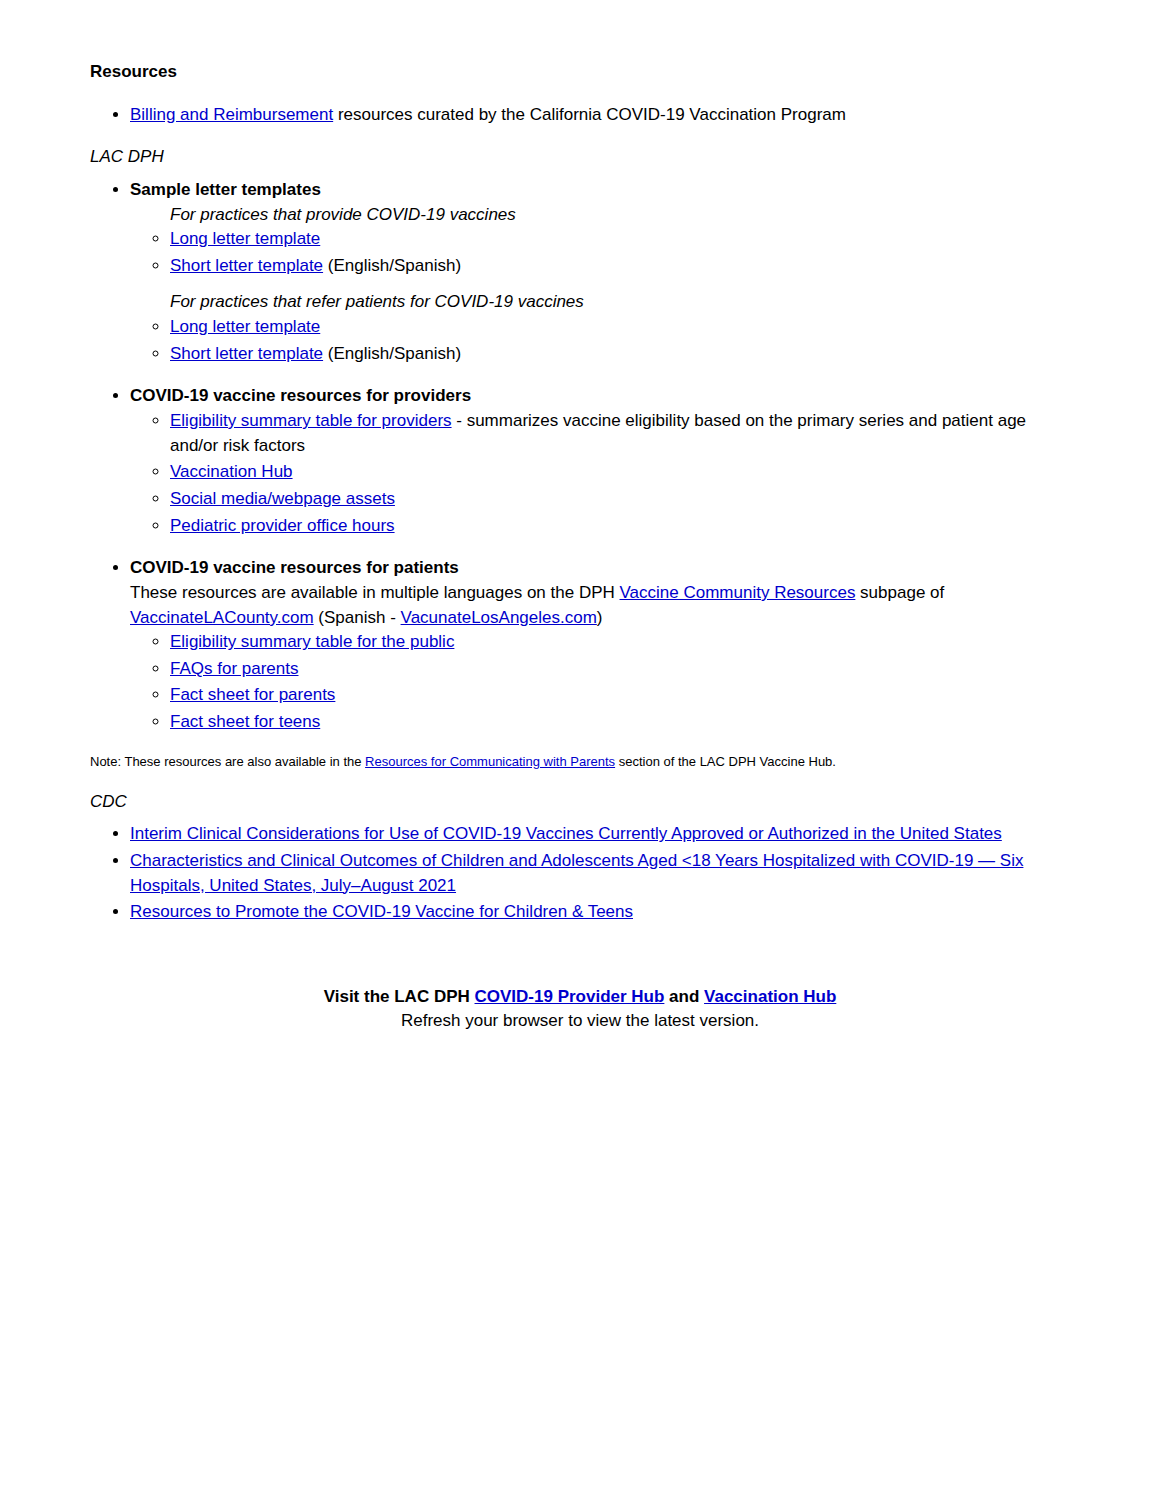Resources
Billing and Reimbursement resources curated by the California COVID-19 Vaccination Program
LAC DPH
Sample letter templates
For practices that provide COVID-19 vaccines
Long letter template
Short letter template (English/Spanish)
For practices that refer patients for COVID-19 vaccines
Long letter template
Short letter template (English/Spanish)
COVID-19 vaccine resources for providers
Eligibility summary table for providers - summarizes vaccine eligibility based on the primary series and patient age and/or risk factors
Vaccination Hub
Social media/webpage assets
Pediatric provider office hours
COVID-19 vaccine resources for patients
These resources are available in multiple languages on the DPH Vaccine Community Resources subpage of VaccinateLACounty.com (Spanish - VacunateLosAngeles.com)
Eligibility summary table for the public
FAQs for parents
Fact sheet for parents
Fact sheet for teens
Note: These resources are also available in the Resources for Communicating with Parents section of the LAC DPH Vaccine Hub.
CDC
Interim Clinical Considerations for Use of COVID-19 Vaccines Currently Approved or Authorized in the United States
Characteristics and Clinical Outcomes of Children and Adolescents Aged <18 Years Hospitalized with COVID-19 — Six Hospitals, United States, July–August 2021
Resources to Promote the COVID-19 Vaccine for Children & Teens
Visit the LAC DPH COVID-19 Provider Hub and Vaccination Hub
Refresh your browser to view the latest version.